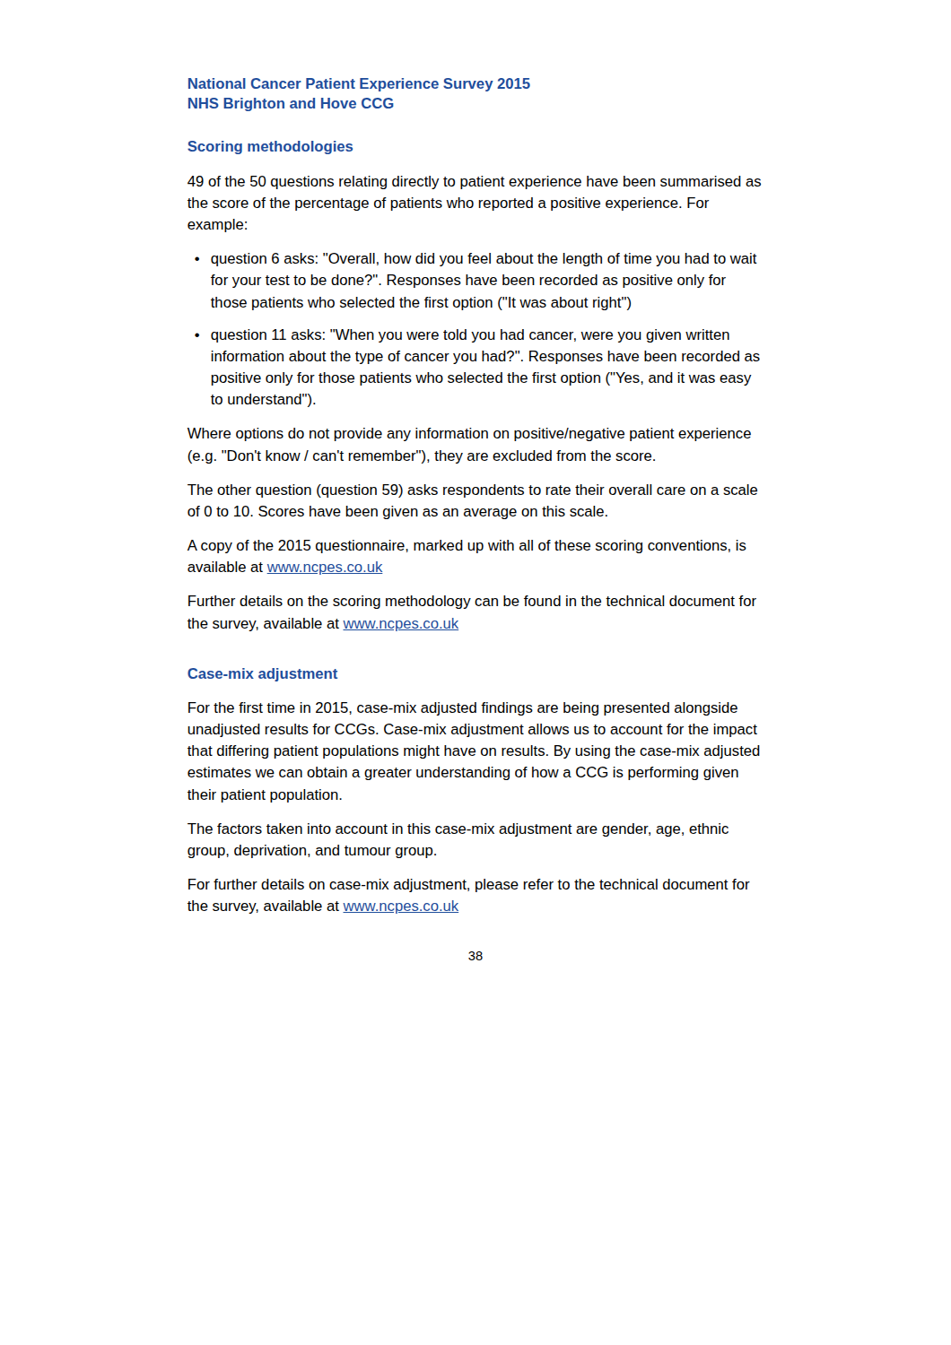National Cancer Patient Experience Survey 2015 NHS Brighton and Hove CCG
Scoring methodologies
49 of the 50 questions relating directly to patient experience have been summarised as the score of the percentage of patients who reported a positive experience. For example:
question 6 asks: "Overall, how did you feel about the length of time you had to wait for your test to be done?". Responses have been recorded as positive only for those patients who selected the first option ("It was about right")
question 11 asks: "When you were told you had cancer, were you given written information about the type of cancer you had?". Responses have been recorded as positive only for those patients who selected the first option ("Yes, and it was easy to understand").
Where options do not provide any information on positive/negative patient experience (e.g. "Don't know / can't remember"), they are excluded from the score.
The other question (question 59) asks respondents to rate their overall care on a scale of 0 to 10. Scores have been given as an average on this scale.
A copy of the 2015 questionnaire, marked up with all of these scoring conventions, is available at www.ncpes.co.uk
Further details on the scoring methodology can be found in the technical document for the survey, available at www.ncpes.co.uk
Case-mix adjustment
For the first time in 2015, case-mix adjusted findings are being presented alongside unadjusted results for CCGs. Case-mix adjustment allows us to account for the impact that differing patient populations might have on results. By using the case-mix adjusted estimates we can obtain a greater understanding of how a CCG is performing given their patient population.
The factors taken into account in this case-mix adjustment are gender, age, ethnic group, deprivation, and tumour group.
For further details on case-mix adjustment, please refer to the technical document for the survey, available at www.ncpes.co.uk
38